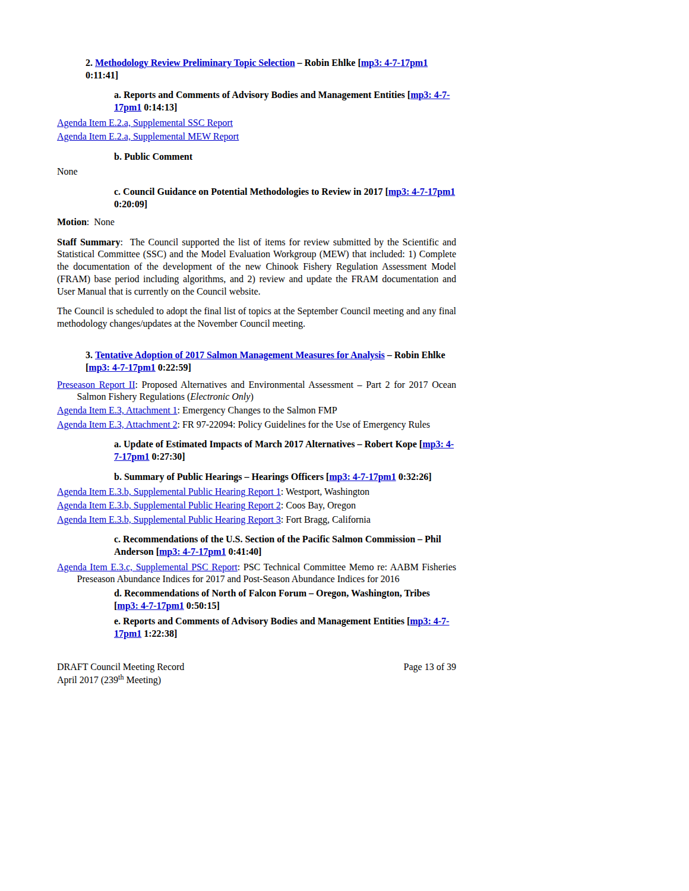2. Methodology Review Preliminary Topic Selection – Robin Ehlke [mp3: 4-7-17pm1 0:11:41]
a. Reports and Comments of Advisory Bodies and Management Entities [mp3: 4-7-17pm1 0:14:13]
Agenda Item E.2.a, Supplemental SSC Report
Agenda Item E.2.a, Supplemental MEW Report
b. Public Comment
None
c. Council Guidance on Potential Methodologies to Review in 2017 [mp3: 4-7-17pm1 0:20:09]
Motion: None
Staff Summary: The Council supported the list of items for review submitted by the Scientific and Statistical Committee (SSC) and the Model Evaluation Workgroup (MEW) that included: 1) Complete the documentation of the development of the new Chinook Fishery Regulation Assessment Model (FRAM) base period including algorithms, and 2) review and update the FRAM documentation and User Manual that is currently on the Council website.
The Council is scheduled to adopt the final list of topics at the September Council meeting and any final methodology changes/updates at the November Council meeting.
3. Tentative Adoption of 2017 Salmon Management Measures for Analysis – Robin Ehlke [mp3: 4-7-17pm1 0:22:59]
Preseason Report II: Proposed Alternatives and Environmental Assessment – Part 2 for 2017 Ocean Salmon Fishery Regulations (Electronic Only)
Agenda Item E.3, Attachment 1: Emergency Changes to the Salmon FMP
Agenda Item E.3, Attachment 2: FR 97-22094: Policy Guidelines for the Use of Emergency Rules
a. Update of Estimated Impacts of March 2017 Alternatives – Robert Kope [mp3: 4-7-17pm1 0:27:30]
b. Summary of Public Hearings – Hearings Officers [mp3: 4-7-17pm1 0:32:26]
Agenda Item E.3.b, Supplemental Public Hearing Report 1: Westport, Washington
Agenda Item E.3.b, Supplemental Public Hearing Report 2: Coos Bay, Oregon
Agenda Item E.3.b, Supplemental Public Hearing Report 3: Fort Bragg, California
c. Recommendations of the U.S. Section of the Pacific Salmon Commission – Phil Anderson [mp3: 4-7-17pm1 0:41:40]
Agenda Item E.3.c, Supplemental PSC Report: PSC Technical Committee Memo re: AABM Fisheries Preseason Abundance Indices for 2017 and Post-Season Abundance Indices for 2016
d. Recommendations of North of Falcon Forum – Oregon, Washington, Tribes [mp3: 4-7-17pm1 0:50:15]
e. Reports and Comments of Advisory Bodies and Management Entities [mp3: 4-7-17pm1 1:22:38]
DRAFT Council Meeting Record
April 2017 (239th Meeting)
Page 13 of 39